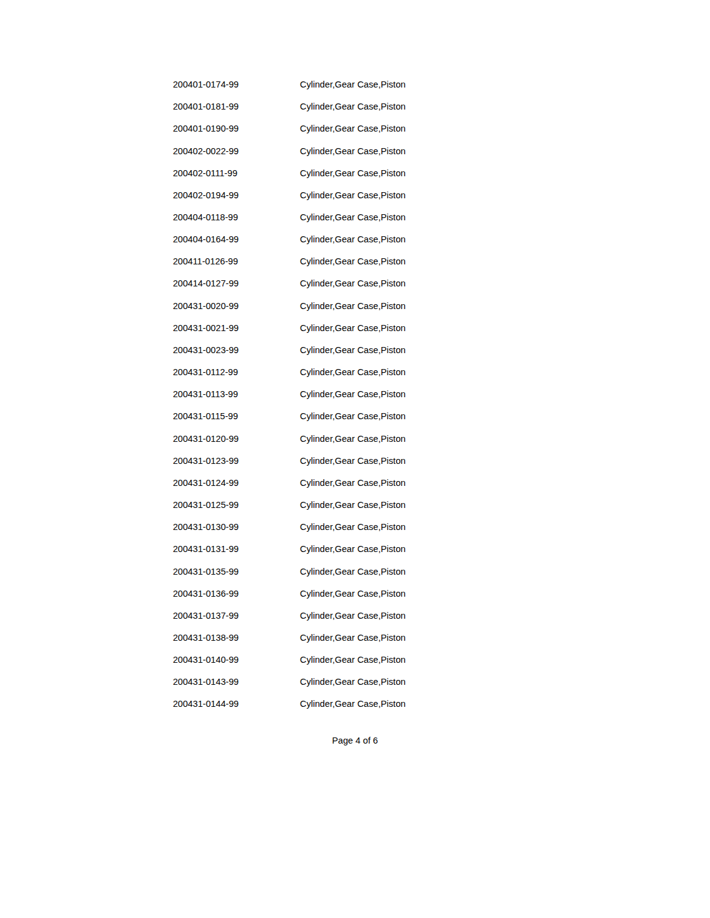| 200401-0174-99 | Cylinder,Gear Case,Piston |
| 200401-0181-99 | Cylinder,Gear Case,Piston |
| 200401-0190-99 | Cylinder,Gear Case,Piston |
| 200402-0022-99 | Cylinder,Gear Case,Piston |
| 200402-0111-99 | Cylinder,Gear Case,Piston |
| 200402-0194-99 | Cylinder,Gear Case,Piston |
| 200404-0118-99 | Cylinder,Gear Case,Piston |
| 200404-0164-99 | Cylinder,Gear Case,Piston |
| 200411-0126-99 | Cylinder,Gear Case,Piston |
| 200414-0127-99 | Cylinder,Gear Case,Piston |
| 200431-0020-99 | Cylinder,Gear Case,Piston |
| 200431-0021-99 | Cylinder,Gear Case,Piston |
| 200431-0023-99 | Cylinder,Gear Case,Piston |
| 200431-0112-99 | Cylinder,Gear Case,Piston |
| 200431-0113-99 | Cylinder,Gear Case,Piston |
| 200431-0115-99 | Cylinder,Gear Case,Piston |
| 200431-0120-99 | Cylinder,Gear Case,Piston |
| 200431-0123-99 | Cylinder,Gear Case,Piston |
| 200431-0124-99 | Cylinder,Gear Case,Piston |
| 200431-0125-99 | Cylinder,Gear Case,Piston |
| 200431-0130-99 | Cylinder,Gear Case,Piston |
| 200431-0131-99 | Cylinder,Gear Case,Piston |
| 200431-0135-99 | Cylinder,Gear Case,Piston |
| 200431-0136-99 | Cylinder,Gear Case,Piston |
| 200431-0137-99 | Cylinder,Gear Case,Piston |
| 200431-0138-99 | Cylinder,Gear Case,Piston |
| 200431-0140-99 | Cylinder,Gear Case,Piston |
| 200431-0143-99 | Cylinder,Gear Case,Piston |
| 200431-0144-99 | Cylinder,Gear Case,Piston |
Page 4 of 6